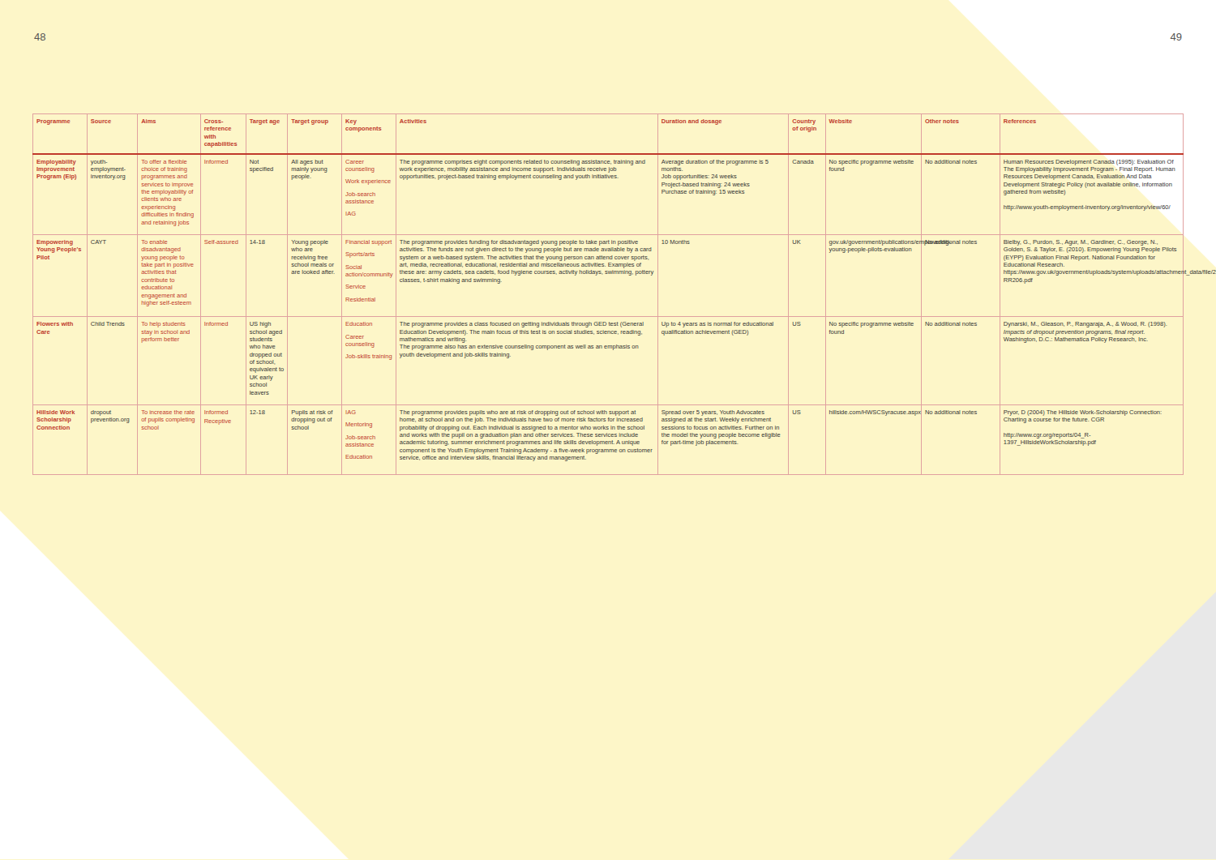48
49
| Programme | Source | Aims | Cross-reference with capabilities | Target age | Target group | Key components | Activities | Duration and dosage | Country of origin | Website | Other notes | References |
| --- | --- | --- | --- | --- | --- | --- | --- | --- | --- | --- | --- | --- |
| Employability Improvement Program (Eip) | youth-employment-inventory.org | To offer a flexible choice of training programmes and services to improve the employability of clients who are experiencing difficulties in finding and retaining jobs | Informed | Not specified | All ages but mainly young people. | Career counseling Work experience Job-search assistance IAG | The programme comprises eight components related to counseling assistance, training and work experience, mobility assistance and income support. Individuals receive job opportunities, project-based training employment counseling and youth initiatives. | Average duration of the programme is 5 months. Job opportunities: 24 weeks Project-based training: 24 weeks Purchase of training: 15 weeks | Canada | No specific programme website found | No additional notes | Human Resources Development Canada (1995): Evaluation Of The Employability Improvement Program - Final Report. Human Resources Development Canada, Evaluation And Data Development Strategic Policy (not available online, information gathered from website) http://www.youth-employment-inventory.org/inventory/view/60/ |
| Empowering Young People's Pilot | CAYT | To enable disadvantaged young people to take part in positive activities that contribute to educational engagement and higher self-esteem | Self-assured | 14-18 | Young people who are receiving free school meals or are looked after. | Financial support Sports/arts Social action/community Service Residential | The programme provides funding for disadvantaged young people to take part in positive activities. The funds are not given direct to the young people but are made available by a card system or a web-based system. The activities that the young person can attend cover sports, art, media, recreational, educational, residential and miscellaneous activities. Examples of these are: army cadets, sea cadets, food hygiene courses, activity holidays, swimming, pottery classes, t-shirt making and swimming. | 10 Months | UK | gov.uk/government/publications/empowering-young-people-pilots-evaluation | No additional notes | Bielby, G., Purdon, S., Agur, M., Gardiner, C., George, N., Golden, S. & Taylor, E. (2010). Empowering Young People Pilots (EYPP) Evaluation Final Report. National Foundation for Educational Research. https://www.gov.uk/government/uploads/system/uploads/attachment_data/file/221962/DCSF-RR206.pdf |
| Flowers with Care | Child Trends | To help students stay in school and perform better | Informed | US high school aged students who have dropped out of school, equivalent to UK early school leavers | | Education Career counseling Job-skills training | The programme provides a class focused on getting individuals through GED test (General Education Development). The main focus of this test is on social studies, science, reading, mathematics and writing. The programme also has an extensive counseling component as well as an emphasis on youth development and job-skills training. | Up to 4 years as is normal for educational qualification achievement (GED) | US | No specific programme website found | No additional notes | Dynarski, M., Gleason, P., Rangaraja, A., & Wood, R. (1998). Impacts of dropout prevention programs, final report. Washington, D.C.: Mathematica Policy Research, Inc. |
| Hillside Work Scholarship Connection | dropout prevention.org | To increase the rate of pupils completing school | Informed Receptive | 12-18 | Pupils at risk of dropping out of school | IAG Mentoring Job-search assistance Education | The programme provides pupils who are at risk of dropping out of school with support at home, at school and on the job. The individuals have two of more risk factors for increased probability of dropping out. Each individual is assigned to a mentor who works in the school and works with the pupil on a graduation plan and other services. These services include academic tutoring, summer enrichment programmes and life skills development. A unique component is the Youth Employment Training Academy - a five-week programme on customer service, office and interview skills, financial literacy and management. | Spread over 5 years, Youth Advocates assigned at the start. Weekly enrichment sessions to focus on activities. Further on in the model the young people become eligible for part-time job placements. | US | hillside.com/HWSCSyracuse.aspx | No additional notes | Pryor, D (2004) The Hillside Work-Scholarship Connection: Charting a course for the future. CGR http://www.cgr.org/reports/04_R-1397_HillsideWorkScholarship.pdf |